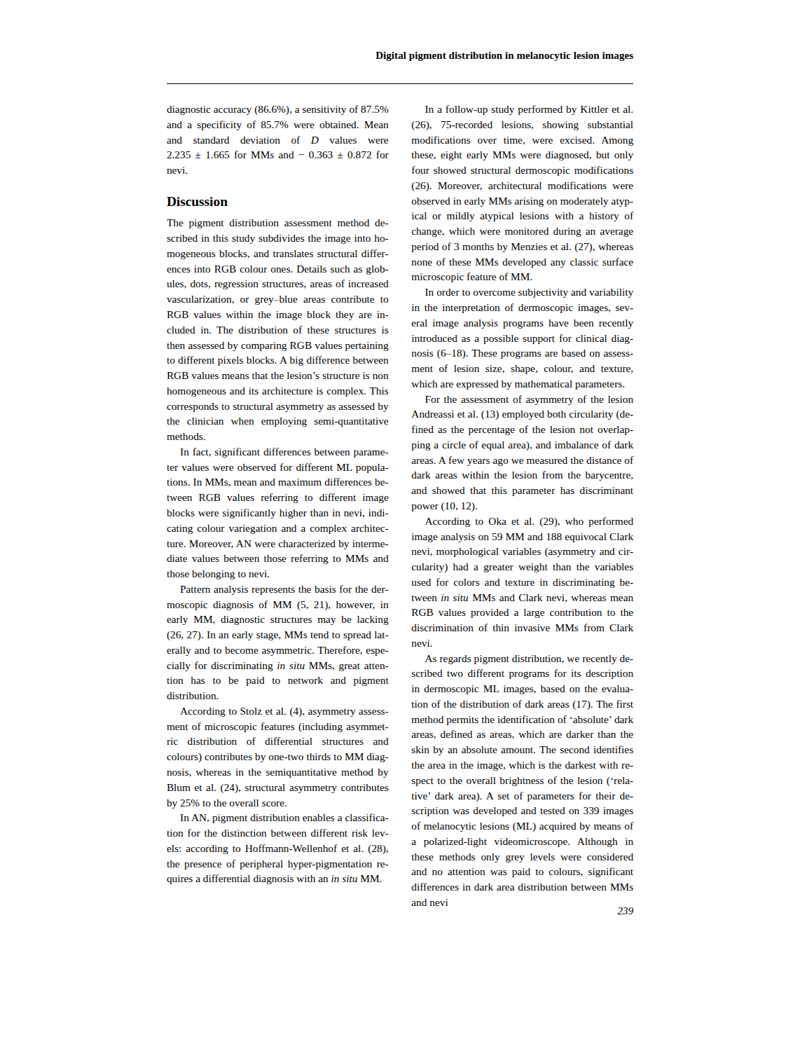Digital pigment distribution in melanocytic lesion images
diagnostic accuracy (86.6%), a sensitivity of 87.5% and a specificity of 85.7% were obtained. Mean and standard deviation of D values were 2.235 ± 1.665 for MMs and − 0.363 ± 0.872 for nevi.
Discussion
The pigment distribution assessment method described in this study subdivides the image into homogeneous blocks, and translates structural differences into RGB colour ones. Details such as globules, dots, regression structures, areas of increased vascularization, or grey–blue areas contribute to RGB values within the image block they are included in. The distribution of these structures is then assessed by comparing RGB values pertaining to different pixels blocks. A big difference between RGB values means that the lesion’s structure is non homogeneous and its architecture is complex. This corresponds to structural asymmetry as assessed by the clinician when employing semi-quantitative methods.
In fact, significant differences between parameter values were observed for different ML populations. In MMs, mean and maximum differences between RGB values referring to different image blocks were significantly higher than in nevi, indicating colour variegation and a complex architecture. Moreover, AN were characterized by intermediate values between those referring to MMs and those belonging to nevi.
Pattern analysis represents the basis for the dermoscopic diagnosis of MM (5, 21), however, in early MM, diagnostic structures may be lacking (26, 27). In an early stage, MMs tend to spread laterally and to become asymmetric. Therefore, especially for discriminating in situ MMs, great attention has to be paid to network and pigment distribution.
According to Stolz et al. (4), asymmetry assessment of microscopic features (including asymmetric distribution of differential structures and colours) contributes by one-two thirds to MM diagnosis, whereas in the semiquantitative method by Blum et al. (24), structural asymmetry contributes by 25% to the overall score.
In AN, pigment distribution enables a classification for the distinction between different risk levels: according to Hoffmann-Wellenhof et al. (28), the presence of peripheral hyper-pigmentation requires a differential diagnosis with an in situ MM.
In a follow-up study performed by Kittler et al. (26), 75-recorded lesions, showing substantial modifications over time, were excised. Among these, eight early MMs were diagnosed, but only four showed structural dermoscopic modifications (26). Moreover, architectural modifications were observed in early MMs arising on moderately atypical or mildly atypical lesions with a history of change, which were monitored during an average period of 3 months by Menzies et al. (27), whereas none of these MMs developed any classic surface microscopic feature of MM.
In order to overcome subjectivity and variability in the interpretation of dermoscopic images, several image analysis programs have been recently introduced as a possible support for clinical diagnosis (6–18). These programs are based on assessment of lesion size, shape, colour, and texture, which are expressed by mathematical parameters.
For the assessment of asymmetry of the lesion Andreassi et al. (13) employed both circularity (defined as the percentage of the lesion not overlapping a circle of equal area), and imbalance of dark areas. A few years ago we measured the distance of dark areas within the lesion from the barycentre, and showed that this parameter has discriminant power (10, 12).
According to Oka et al. (29), who performed image analysis on 59 MM and 188 equivocal Clark nevi, morphological variables (asymmetry and circularity) had a greater weight than the variables used for colors and texture in discriminating between in situ MMs and Clark nevi, whereas mean RGB values provided a large contribution to the discrimination of thin invasive MMs from Clark nevi.
As regards pigment distribution, we recently described two different programs for its description in dermoscopic ML images, based on the evaluation of the distribution of dark areas (17). The first method permits the identification of ‘absolute’ dark areas, defined as areas, which are darker than the skin by an absolute amount. The second identifies the area in the image, which is the darkest with respect to the overall brightness of the lesion (‘relative’ dark area). A set of parameters for their description was developed and tested on 339 images of melanocytic lesions (ML) acquired by means of a polarized-light videomicroscope. Although in these methods only grey levels were considered and no attention was paid to colours, significant differences in dark area distribution between MMs and nevi
239